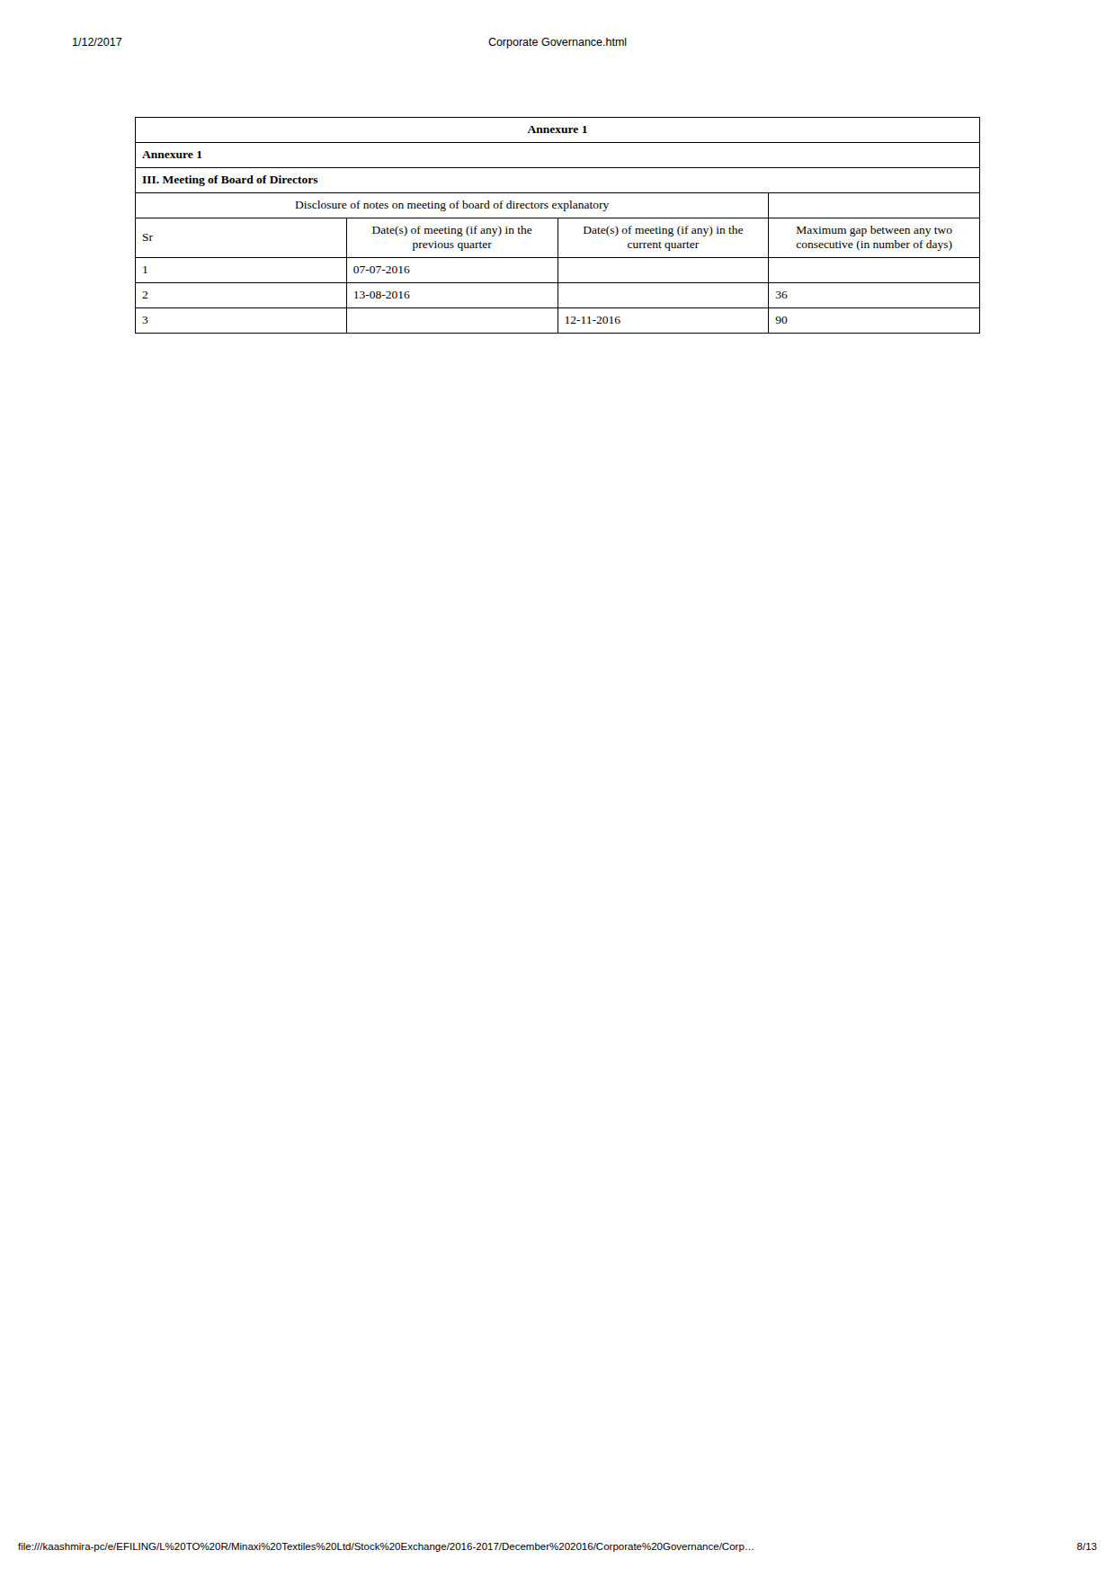1/12/2017
Corporate Governance.html
| Annexure 1 |
| Annexure 1 |
| III. Meeting of Board of Directors |
| Disclosure of notes on meeting of board of directors explanatory | |
| Sr | Date(s) of meeting (if any) in the previous quarter | Date(s) of meeting (if any) in the current quarter | Maximum gap between any two consecutive (in number of days) |
| 1 | 07-07-2016 | | |
| 2 | 13-08-2016 | | 36 |
| 3 | | 12-11-2016 | 90 |
file:///kaashmira-pc/e/EFILING/L%20TO%20R/Minaxi%20Textiles%20Ltd/Stock%20Exchange/2016-2017/December%202016/Corporate%20Governance/Corp…
8/13